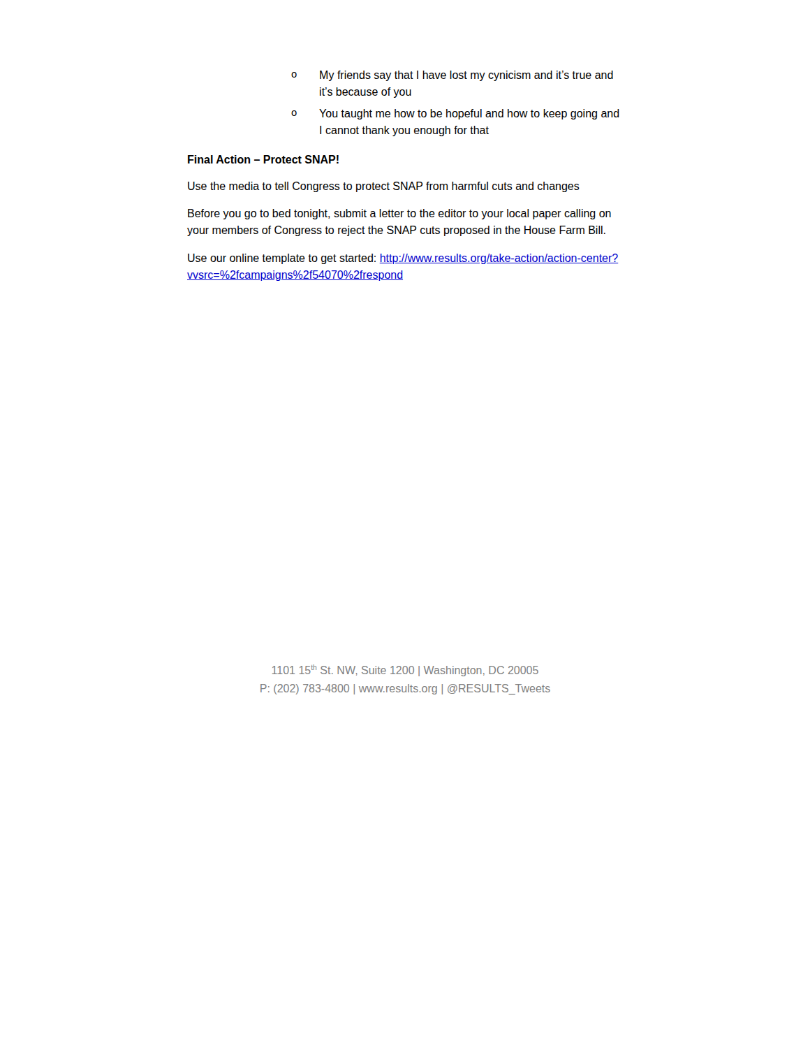My friends say that I have lost my cynicism and it’s true and it’s because of you
You taught me how to be hopeful and how to keep going and I cannot thank you enough for that
Final Action – Protect SNAP!
Use the media to tell Congress to protect SNAP from harmful cuts and changes
Before you go to bed tonight, submit a letter to the editor to your local paper calling on your members of Congress to reject the SNAP cuts proposed in the House Farm Bill.
Use our online template to get started: http://www.results.org/take-action/action-center?vvsrc=%2fcampaigns%2f54070%2frespond
1101 15th St. NW, Suite 1200 | Washington, DC 20005
P: (202) 783-4800 | www.results.org | @RESULTS_Tweets